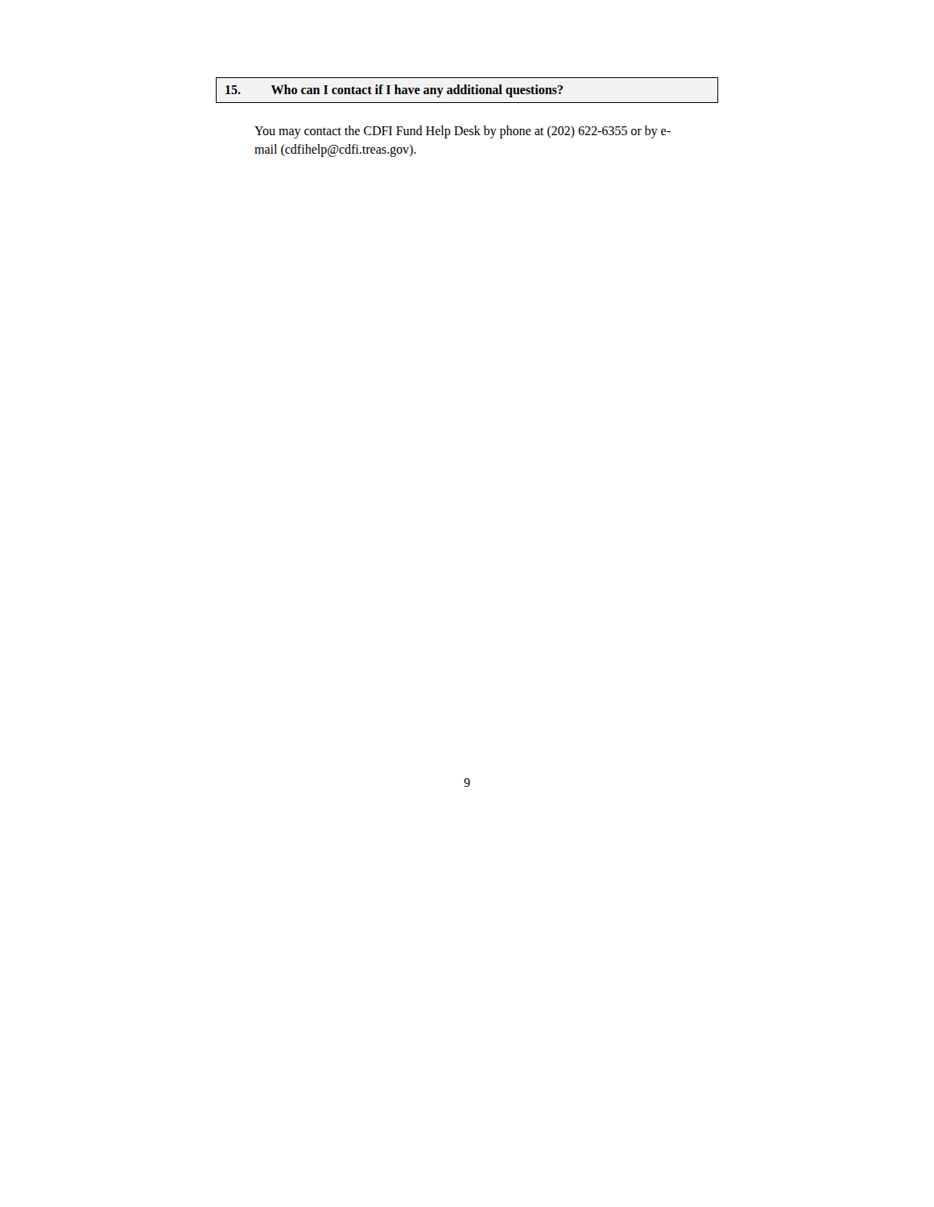15. Who can I contact if I have any additional questions?
You may contact the CDFI Fund Help Desk by phone at (202) 622-6355 or by e-mail (cdfihelp@cdfi.treas.gov).
9